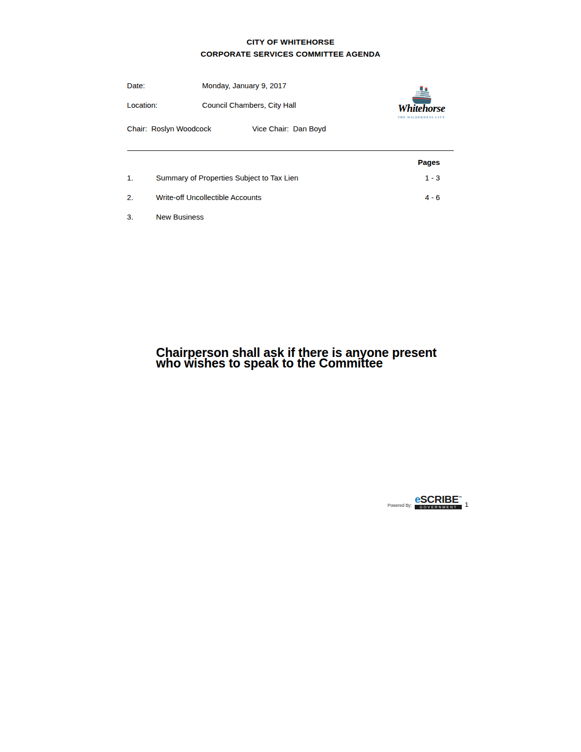CITY OF WHITEHORSE
CORPORATE SERVICES COMMITTEE AGENDA
Date:
Monday, January 9, 2017
Location:
Council Chambers, City Hall
Chair: Roslyn Woodcock
Vice Chair: Dan Boyd
🚢
Whitehorse
THE WILDERNESS CITY
Pages
1.
Summary of Properties Subject to Tax Lien
1 - 3
2.
Write-off Uncollectible Accounts
4 - 6
3.
New Business
Chairperson shall ask if there is anyone present who wishes to speak to the Committee
Powered By:
eSCRIBE™
GOVERNMENT
1